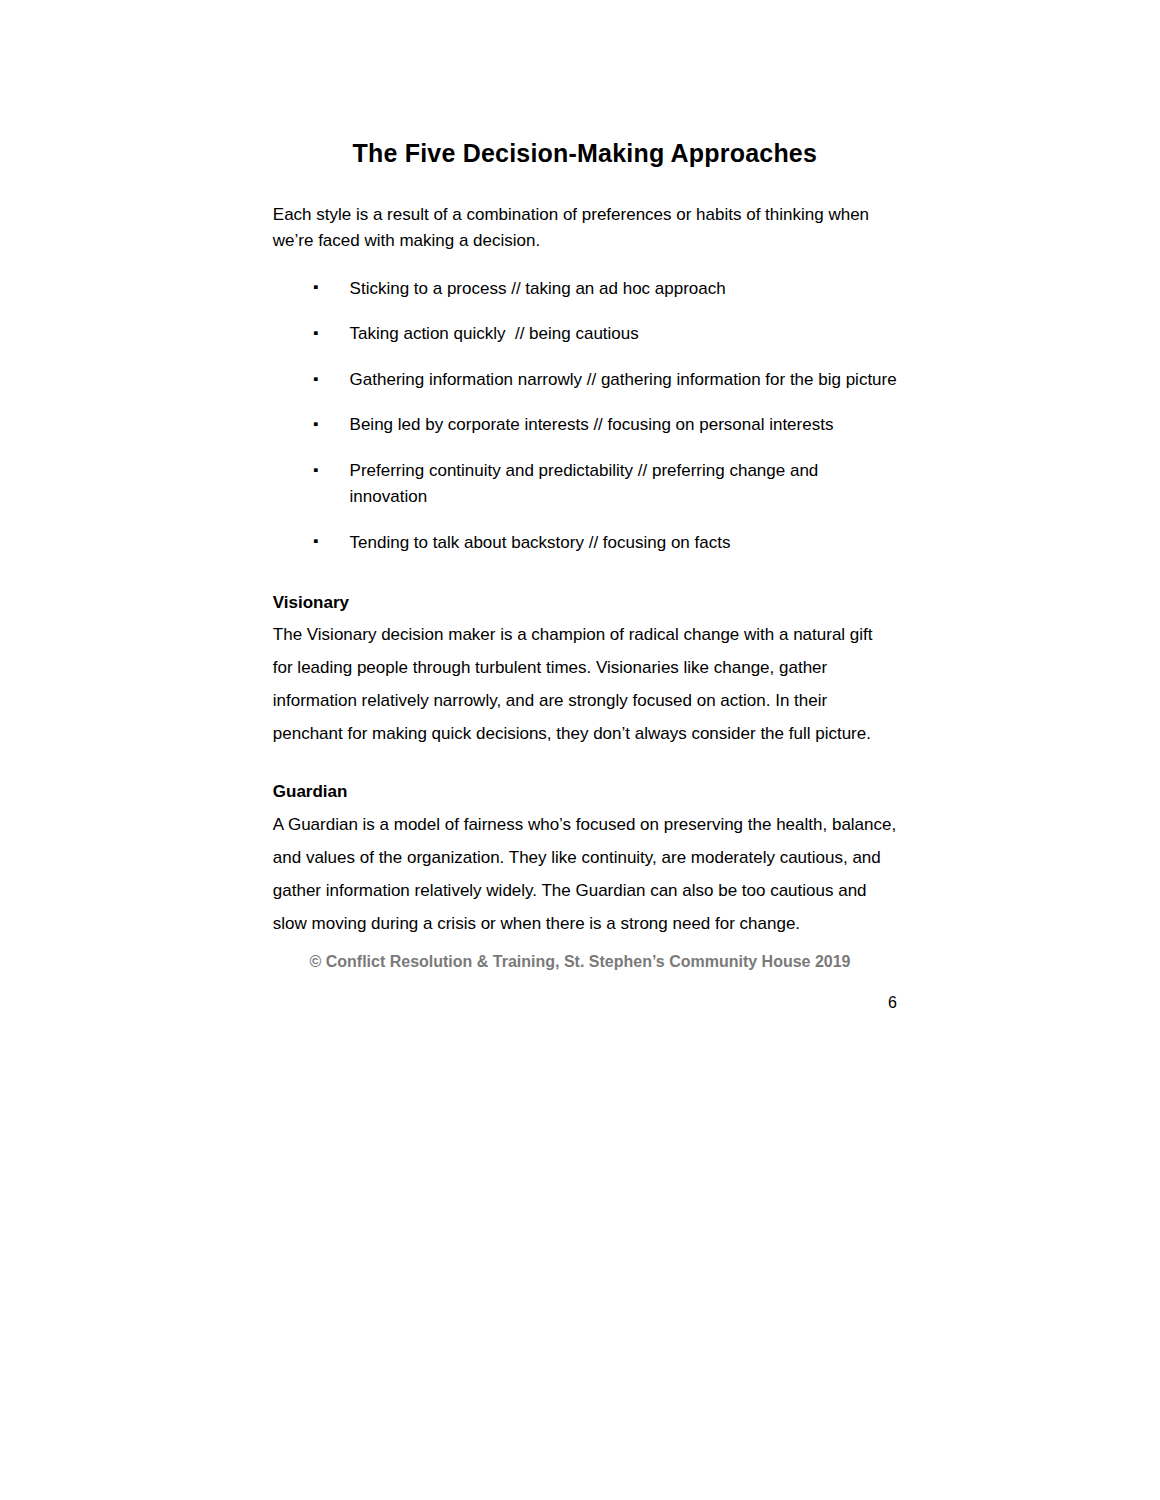The Five Decision-Making Approaches
Each style is a result of a combination of preferences or habits of thinking when we’re faced with making a decision.
Sticking to a process // taking an ad hoc approach
Taking action quickly // being cautious
Gathering information narrowly // gathering information for the big picture
Being led by corporate interests // focusing on personal interests
Preferring continuity and predictability // preferring change and innovation
Tending to talk about backstory // focusing on facts
Visionary
The Visionary decision maker is a champion of radical change with a natural gift for leading people through turbulent times. Visionaries like change, gather information relatively narrowly, and are strongly focused on action. In their penchant for making quick decisions, they don’t always consider the full picture.
Guardian
A Guardian is a model of fairness who’s focused on preserving the health, balance, and values of the organization. They like continuity, are moderately cautious, and gather information relatively widely. The Guardian can also be too cautious and slow moving during a crisis or when there is a strong need for change.
© Conflict Resolution & Training, St. Stephen’s Community House 2019
6